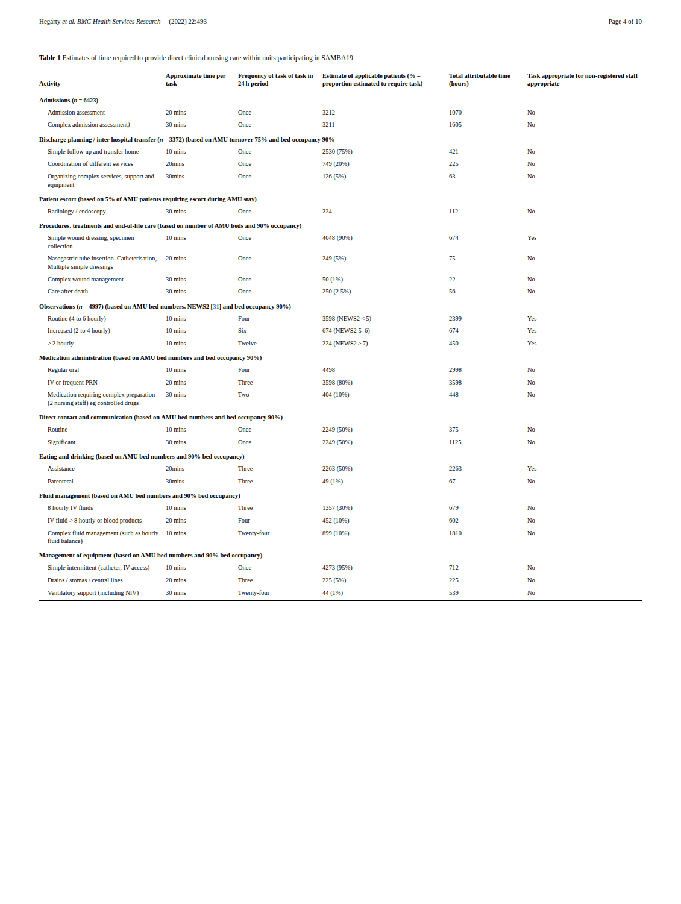Hegarty et al. BMC Health Services Research (2022) 22:493
Page 4 of 10
Table 1 Estimates of time required to provide direct clinical nursing care within units participating in SAMBA19
| Activity | Approximate time per task | Frequency of task of task in 24 h period | Estimate of applicable patients (% = proportion estimated to require task) | Total attributable time (hours) | Task appropriate for non-registered staff appropriate |
| --- | --- | --- | --- | --- | --- |
| Admissions ( n = 6423) |
| Admission assessment | 20 mins | Once | 3212 | 1070 | No |
| Complex admission assessment ) | 30 mins | Once | 3211 | 1605 | No |
| Discharge planning / inter hospital transfer ( n = 3372) (based on AMU turnover 75% and bed occupancy 90% |
| Simple follow up and transfer home | 10 mins | Once | 2530 (75%) | 421 | No |
| Coordination of different services | 20mins | Once | 749 (20%) | 225 | No |
| Organizing complex services, support and equipment | 30mins | Once | 126 (5%) | 63 | No |
| Patient escort (based on 5% of AMU patients requiring escort during AMU stay) |
| Radiology / endoscopy | 30 mins | Once | 224 | 112 | No |
| Procedures, treatments and end-of-life care (based on number of AMU beds and 90% occupancy) |
| Simple wound dressing, specimen collection | 10 mins | Once | 4048 (90%) | 674 | Yes |
| Nasogastric tube insertion. Catheterisation, Multiple simple dressings | 20 mins | Once | 249 (5%) | 75 | No |
| Complex wound management | 30 mins | Once | 50 (1%) | 22 | No |
| Care after death | 30 mins | Once | 250 (2.5%) | 56 | No |
| Observations ( n = 4997) (based on AMU bed numbers, NEWS2 [ 31 ] and bed occupancy 90%) |
| Routine (4 to 6 hourly) | 10 mins | Four | 3598 (NEWS2 < 5) | 2399 | Yes |
| Increased (2 to 4 hourly) | 10 mins | Six | 674 (NEWS2 5–6) | 674 | Yes |
| > 2 hourly | 10 mins | Twelve | 224 (NEWS2 ≥ 7) | 450 | Yes |
| Medication administration (based on AMU bed numbers and bed occupancy 90%) |
| Regular oral | 10 mins | Four | 4498 | 2998 | No |
| IV or frequent PRN | 20 mins | Three | 3598 (80%) | 3598 | No |
| Medication requiring complex preparation (2 nursing staff) eg controlled drugs | 30 mins | Two | 404 (10%) | 448 | No |
| Direct contact and communication (based on AMU bed numbers and bed occupancy 90%) |
| Routine | 10 mins | Once | 2249 (50%) | 375 | No |
| Significant | 30 mins | Once | 2249 (50%) | 1125 | No |
| Eating and drinking (based on AMU bed numbers and 90% bed occupancy) |
| Assistance | 20mins | Three | 2263 (50%) | 2263 | Yes |
| Parenteral | 30mins | Three | 49 (1%) | 67 | No |
| Fluid management (based on AMU bed numbers and 90% bed occupancy) |
| 8 hourly IV fluids | 10 mins | Three | 1357 (30%) | 679 | No |
| IV fluid > 8 hourly or blood products | 20 mins | Four | 452 (10%) | 602 | No |
| Complex fluid management (such as hourly fluid balance) | 10 mins | Twenty-four | 899 (10%) | 1810 | No |
| Management of equipment (based on AMU bed numbers and 90% bed occupancy) |
| Simple intermittent (catheter, IV access) | 10 mins | Once | 4273 (95%) | 712 | No |
| Drains / stomas / central lines | 20 mins | Three | 225 (5%) | 225 | No |
| Ventilatory support (including NIV) | 30 mins | Twenty-four | 44 (1%) | 539 | No |